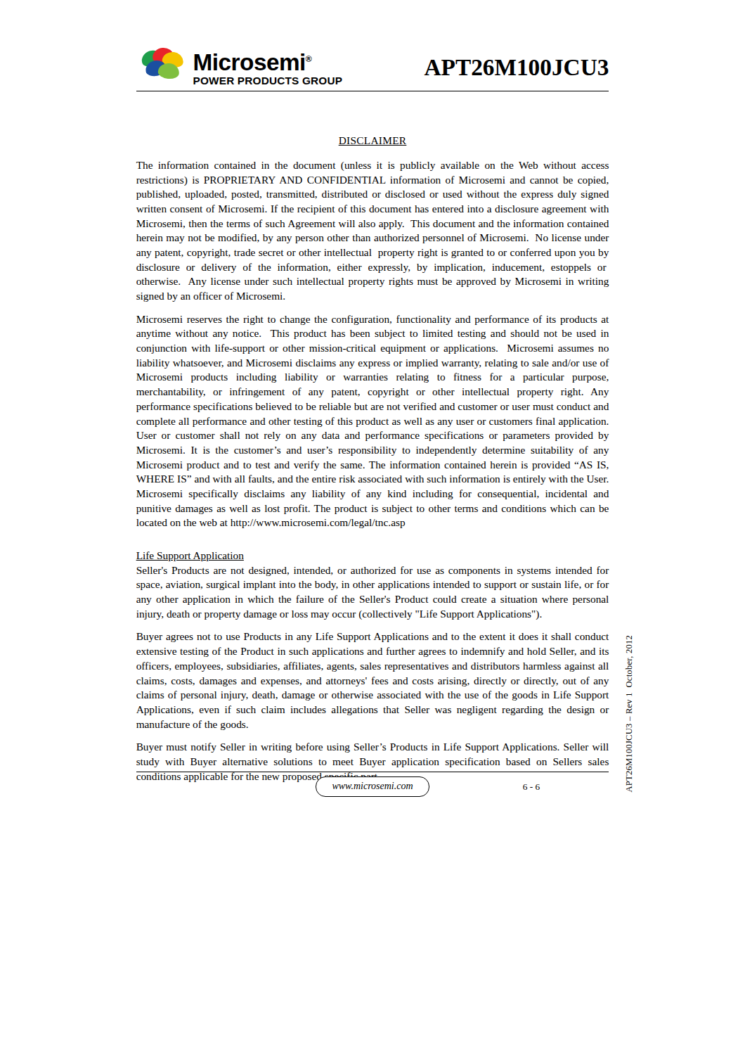Microsemi®
POWER PRODUCTS GROUP
APT26M100JCU3
DISCLAIMER
The information contained in the document (unless it is publicly available on the Web without access restrictions) is PROPRIETARY AND CONFIDENTIAL information of Microsemi and cannot be copied, published, uploaded, posted, transmitted, distributed or disclosed or used without the express duly signed written consent of Microsemi. If the recipient of this document has entered into a disclosure agreement with Microsemi, then the terms of such Agreement will also apply. This document and the information contained herein may not be modified, by any person other than authorized personnel of Microsemi. No license under any patent, copyright, trade secret or other intellectual property right is granted to or conferred upon you by disclosure or delivery of the information, either expressly, by implication, inducement, estoppels or otherwise. Any license under such intellectual property rights must be approved by Microsemi in writing signed by an officer of Microsemi.
Microsemi reserves the right to change the configuration, functionality and performance of its products at anytime without any notice. This product has been subject to limited testing and should not be used in conjunction with life-support or other mission-critical equipment or applications. Microsemi assumes no liability whatsoever, and Microsemi disclaims any express or implied warranty, relating to sale and/or use of Microsemi products including liability or warranties relating to fitness for a particular purpose, merchantability, or infringement of any patent, copyright or other intellectual property right. Any performance specifications believed to be reliable but are not verified and customer or user must conduct and complete all performance and other testing of this product as well as any user or customers final application. User or customer shall not rely on any data and performance specifications or parameters provided by Microsemi. It is the customer’s and user’s responsibility to independently determine suitability of any Microsemi product and to test and verify the same. The information contained herein is provided “AS IS, WHERE IS” and with all faults, and the entire risk associated with such information is entirely with the User. Microsemi specifically disclaims any liability of any kind including for consequential, incidental and punitive damages as well as lost profit. The product is subject to other terms and conditions which can be located on the web at http://www.microsemi.com/legal/tnc.asp
Life Support Application
Seller's Products are not designed, intended, or authorized for use as components in systems intended for space, aviation, surgical implant into the body, in other applications intended to support or sustain life, or for any other application in which the failure of the Seller's Product could create a situation where personal injury, death or property damage or loss may occur (collectively "Life Support Applications").
Buyer agrees not to use Products in any Life Support Applications and to the extent it does it shall conduct extensive testing of the Product in such applications and further agrees to indemnify and hold Seller, and its officers, employees, subsidiaries, affiliates, agents, sales representatives and distributors harmless against all claims, costs, damages and expenses, and attorneys' fees and costs arising, directly or directly, out of any claims of personal injury, death, damage or otherwise associated with the use of the goods in Life Support Applications, even if such claim includes allegations that Seller was negligent regarding the design or manufacture of the goods.
Buyer must notify Seller in writing before using Seller’s Products in Life Support Applications. Seller will study with Buyer alternative solutions to meet Buyer application specification based on Sellers sales conditions applicable for the new proposed specific part.
APT26M100JCU3 – Rev 1 October, 2012
www.microsemi.com
6 - 6